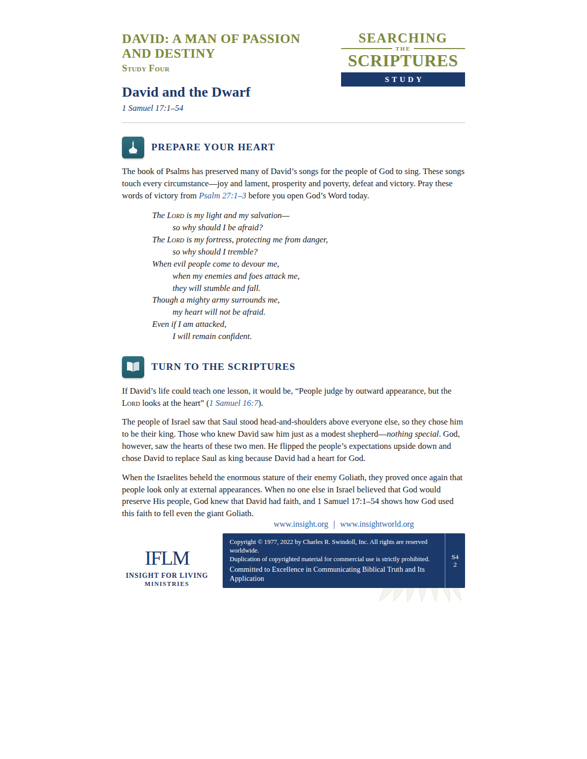David: A Man of Passion and Destiny
Study Four
David and the Dwarf
1 Samuel 17:1–54
Searching
The
Scriptures
Study
Prepare Your Heart
The book of Psalms has preserved many of David’s songs for the people of God to sing. These songs touch every circumstance—joy and lament, prosperity and poverty, defeat and victory. Pray these words of victory from Psalm 27:1–3 before you open God’s Word today.
The Lord is my light and my salvation—
so why should I be afraid? The Lord is my fortress, protecting me from danger,
so why should I tremble? When evil people come to devour me,
when my enemies and foes attack me, they will stumble and fall. Though a mighty army surrounds me,
my heart will not be afraid. Even if I am attacked,
I will remain confident.
Turn to the Scriptures
If David’s life could teach one lesson, it would be, “People judge by outward appearance, but the Lord looks at the heart” (1 Samuel 16:7).
The people of Israel saw that Saul stood head-and-shoulders above everyone else, so they chose him to be their king. Those who knew David saw him just as a modest shepherd—nothing special. God, however, saw the hearts of these two men. He flipped the people’s expectations upside down and chose David to replace Saul as king because David had a heart for God.
When the Israelites beheld the enormous stature of their enemy Goliath, they proved once again that people look only at external appearances. When no one else in Israel believed that God would preserve His people, God knew that David had faith, and 1 Samuel 17:1–54 shows how God used this faith to fell even the giant Goliath.
IFLM
Insight for LivingMinistries
www.insight.org|www.insightworld.org
Copyright © 1977, 2022 by Charles R. Swindoll, Inc. All rights are reserved worldwide.
Duplication of copyrighted material for commercial use is strictly prohibited.
Committed to Excellence in Communicating Biblical Truth and Its Application
S4 2